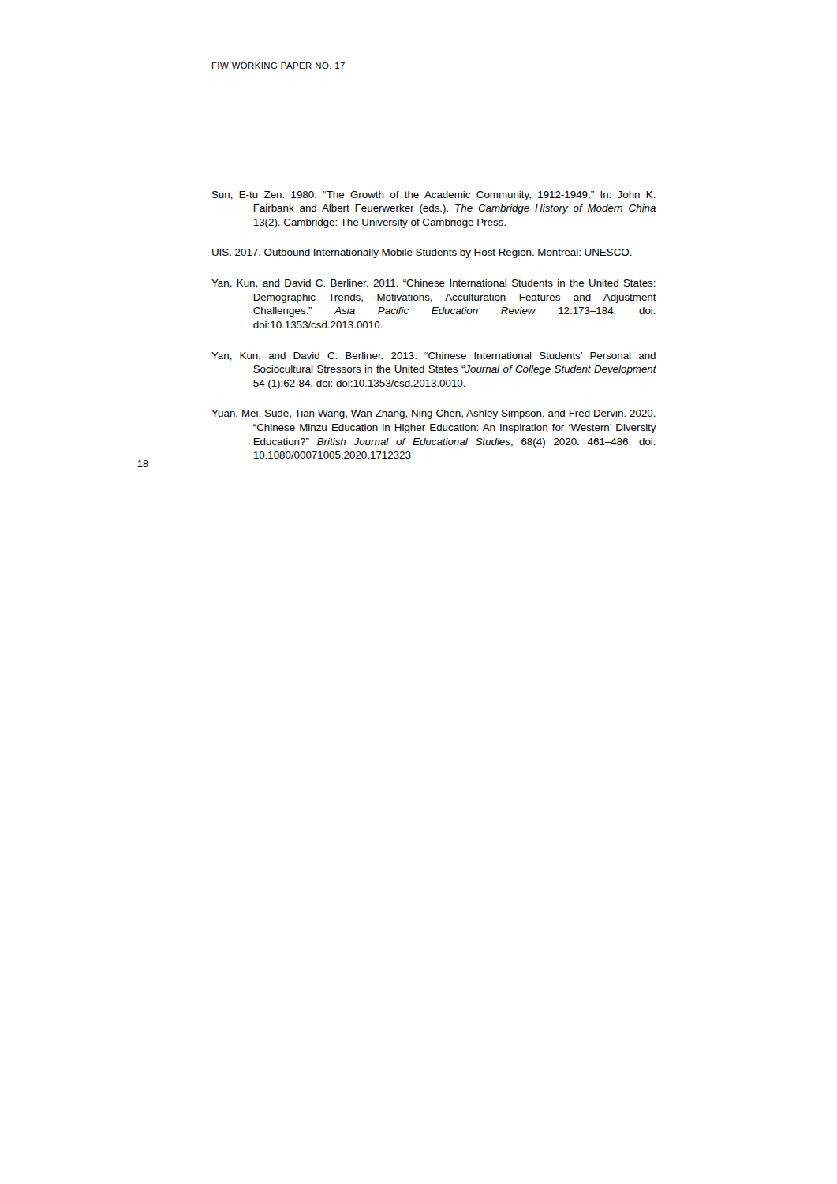FIW WORKING PAPER NO. 17
18
Sun, E-tu Zen. 1980. “The Growth of the Academic Community, 1912-1949.” In: John K. Fairbank and Albert Feuerwerker (eds.). The Cambridge History of Modern China 13(2). Cambridge: The University of Cambridge Press.
UIS. 2017. Outbound Internationally Mobile Students by Host Region. Montreal: UNESCO.
Yan, Kun, and David C. Berliner. 2011. “Chinese International Students in the United States: Demographic Trends, Motivations, Acculturation Features and Adjustment Challenges.” Asia Pacific Education Review 12:173–184. doi: doi:10.1353/csd.2013.0010.
Yan, Kun, and David C. Berliner. 2013. “Chinese International Students’ Personal and Sociocultural Stressors in the United States “Journal of College Student Development 54 (1):62-84. doi: doi:10.1353/csd.2013.0010.
Yuan, Mei, Sude, Tian Wang, Wan Zhang, Ning Chen, Ashley Simpson, and Fred Dervin. 2020. “Chinese Minzu Education in Higher Education: An Inspiration for ‘Western’ Diversity Education?” British Journal of Educational Studies, 68(4) 2020. 461–486. doi: 10.1080/00071005.2020.1712323